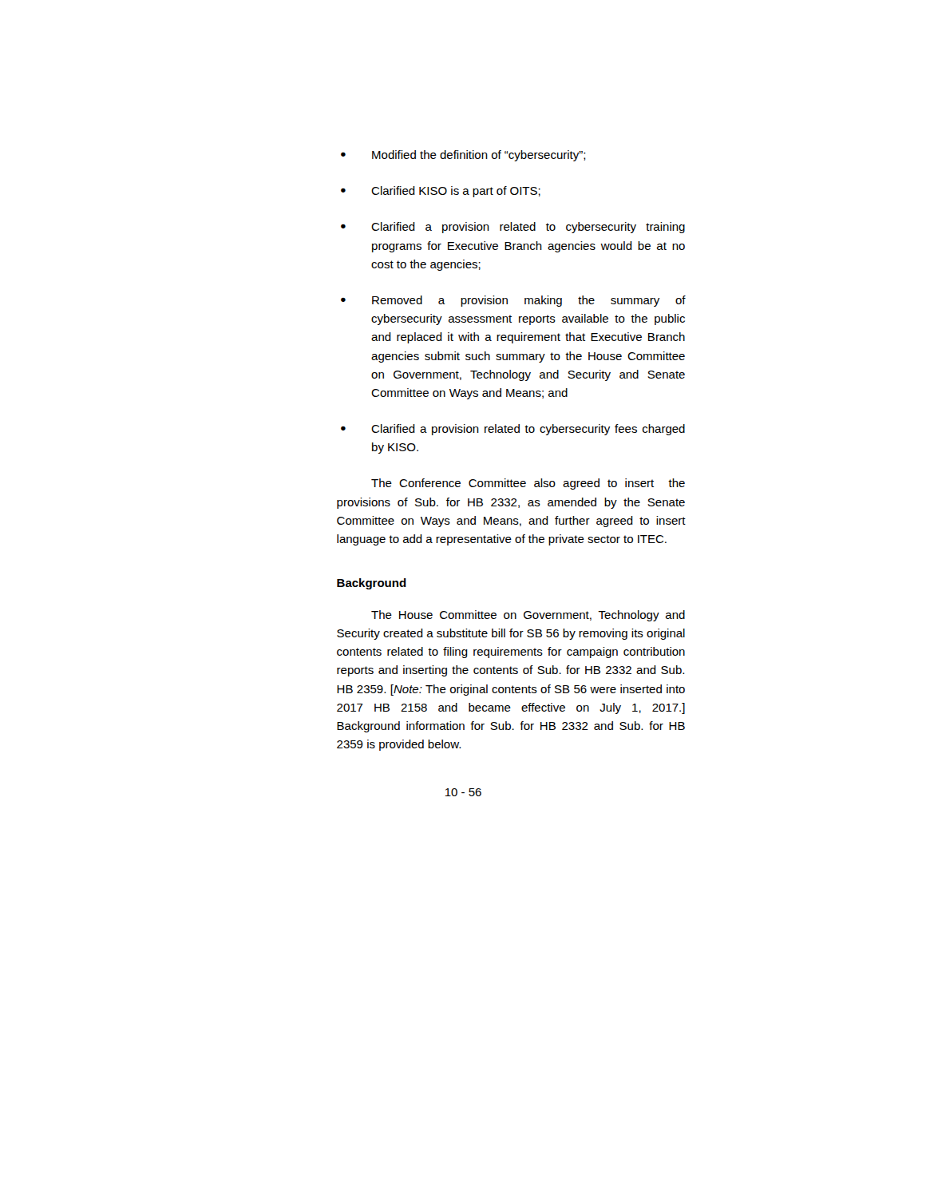Modified the definition of “cybersecurity”;
Clarified KISO is a part of OITS;
Clarified a provision related to cybersecurity training programs for Executive Branch agencies would be at no cost to the agencies;
Removed a provision making the summary of cybersecurity assessment reports available to the public and replaced it with a requirement that Executive Branch agencies submit such summary to the House Committee on Government, Technology and Security and Senate Committee on Ways and Means; and
Clarified a provision related to cybersecurity fees charged by KISO.
The Conference Committee also agreed to insert the provisions of Sub. for HB 2332, as amended by the Senate Committee on Ways and Means, and further agreed to insert language to add a representative of the private sector to ITEC.
Background
The House Committee on Government, Technology and Security created a substitute bill for SB 56 by removing its original contents related to filing requirements for campaign contribution reports and inserting the contents of Sub. for HB 2332 and Sub. HB 2359. [Note: The original contents of SB 56 were inserted into 2017 HB 2158 and became effective on July 1, 2017.] Background information for Sub. for HB 2332 and Sub. for HB 2359 is provided below.
10 - 56